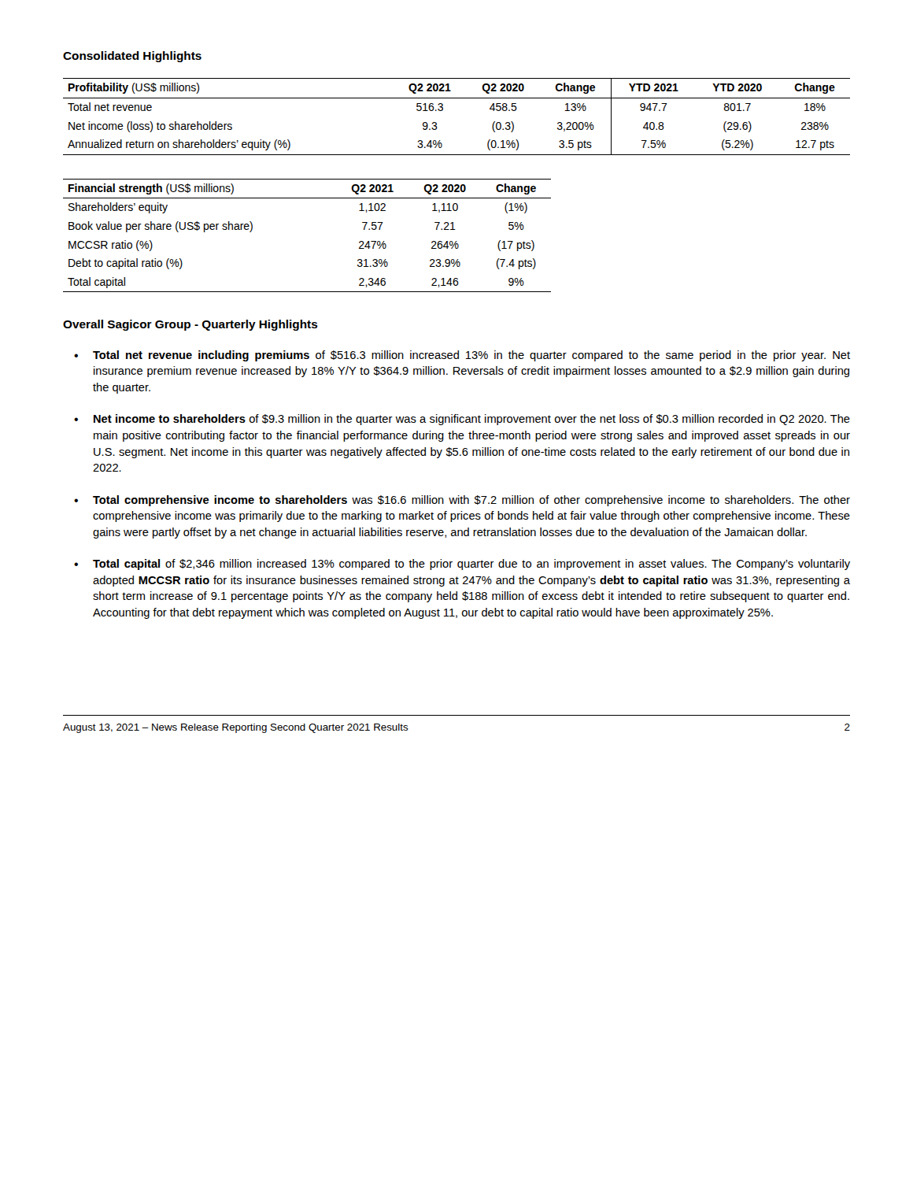Consolidated Highlights
| Profitability (US$ millions) | Q2 2021 | Q2 2020 | Change | YTD 2021 | YTD 2020 | Change |
| --- | --- | --- | --- | --- | --- | --- |
| Total net revenue | 516.3 | 458.5 | 13% | 947.7 | 801.7 | 18% |
| Net income (loss) to shareholders | 9.3 | (0.3) | 3,200% | 40.8 | (29.6) | 238% |
| Annualized return on shareholders’ equity (%) | 3.4% | (0.1%) | 3.5 pts | 7.5% | (5.2%) | 12.7 pts |
| Financial strength (US$ millions) | Q2 2021 | Q2 2020 | Change |
| --- | --- | --- | --- |
| Shareholders’ equity | 1,102 | 1,110 | (1%) |
| Book value per share (US$ per share) | 7.57 | 7.21 | 5% |
| MCCSR ratio (%) | 247% | 264% | (17 pts) |
| Debt to capital ratio (%) | 31.3% | 23.9% | (7.4 pts) |
| Total capital | 2,346 | 2,146 | 9% |
Overall Sagicor Group - Quarterly Highlights
Total net revenue including premiums of $516.3 million increased 13% in the quarter compared to the same period in the prior year. Net insurance premium revenue increased by 18% Y/Y to $364.9 million. Reversals of credit impairment losses amounted to a $2.9 million gain during the quarter.
Net income to shareholders of $9.3 million in the quarter was a significant improvement over the net loss of $0.3 million recorded in Q2 2020. The main positive contributing factor to the financial performance during the three-month period were strong sales and improved asset spreads in our U.S. segment. Net income in this quarter was negatively affected by $5.6 million of one-time costs related to the early retirement of our bond due in 2022.
Total comprehensive income to shareholders was $16.6 million with $7.2 million of other comprehensive income to shareholders. The other comprehensive income was primarily due to the marking to market of prices of bonds held at fair value through other comprehensive income. These gains were partly offset by a net change in actuarial liabilities reserve, and retranslation losses due to the devaluation of the Jamaican dollar.
Total capital of $2,346 million increased 13% compared to the prior quarter due to an improvement in asset values. The Company’s voluntarily adopted MCCSR ratio for its insurance businesses remained strong at 247% and the Company’s debt to capital ratio was 31.3%, representing a short term increase of 9.1 percentage points Y/Y as the company held $188 million of excess debt it intended to retire subsequent to quarter end. Accounting for that debt repayment which was completed on August 11, our debt to capital ratio would have been approximately 25%.
August 13, 2021 – News Release Reporting Second Quarter 2021 Results 2